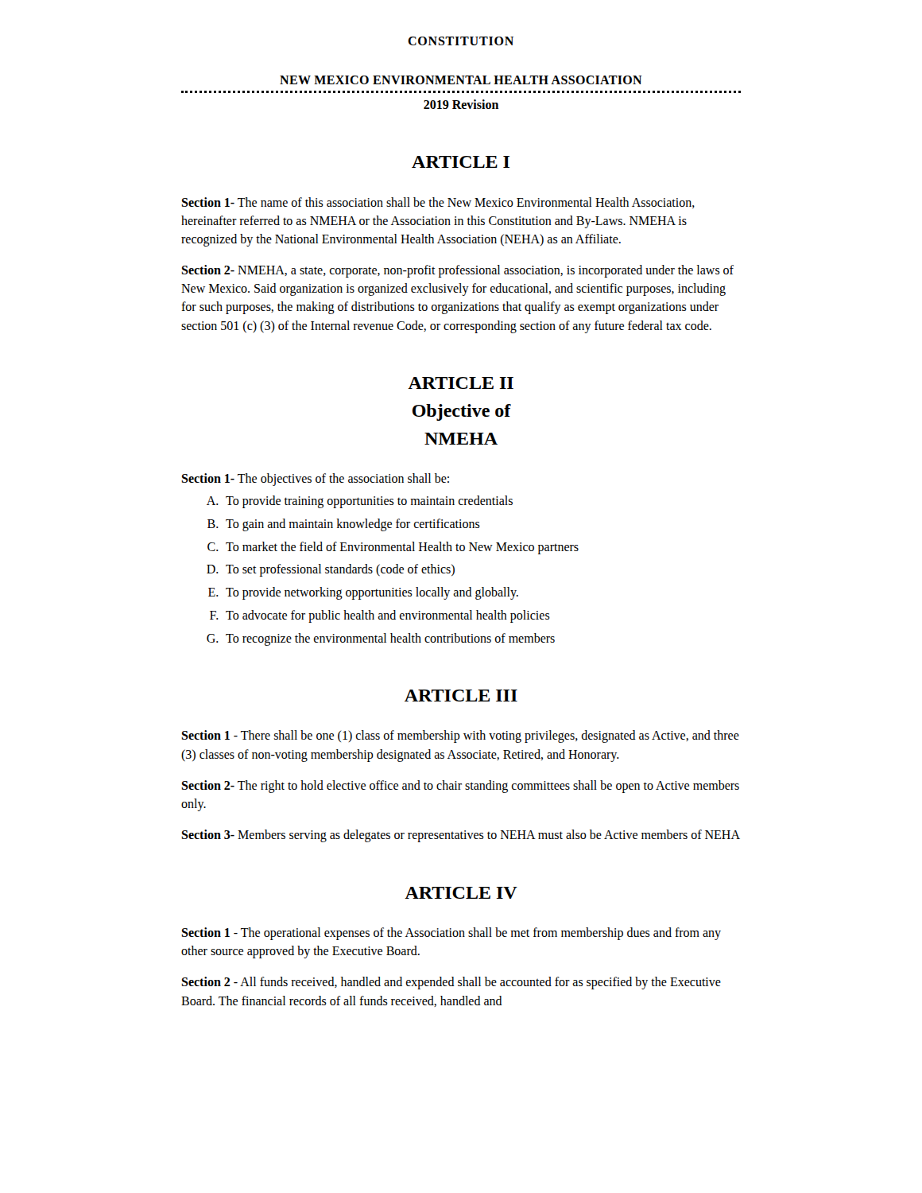CONSTITUTION
NEW MEXICO ENVIRONMENTAL HEALTH ASSOCIATION
2019 Revision
ARTICLE I
Section 1- The name of this association shall be the New Mexico Environmental Health Association, hereinafter referred to as NMEHA or the Association in this Constitution and By-Laws. NMEHA is recognized by the National Environmental Health Association (NEHA) as an Affiliate.
Section 2- NMEHA, a state, corporate, non-profit professional association, is incorporated under the laws of New Mexico. Said organization is organized exclusively for educational, and scientific purposes, including for such purposes, the making of distributions to organizations that qualify as exempt organizations under section 501 (c) (3) of the Internal revenue Code, or corresponding section of any future federal tax code.
ARTICLE IIObjective of NMEHA
Section 1- The objectives of the association shall be:
To provide training opportunities to maintain credentials
To gain and maintain knowledge for certifications
To market the field of Environmental Health to New Mexico partners
To set professional standards (code of ethics)
To provide networking opportunities locally and globally.
To advocate for public health and environmental health policies
To recognize the environmental health contributions of members
ARTICLE III
Section 1 - There shall be one (1) class of membership with voting privileges, designated as Active, and three (3) classes of non-voting membership designated as Associate, Retired, and Honorary.
Section 2- The right to hold elective office and to chair standing committees shall be open to Active members only.
Section 3- Members serving as delegates or representatives to NEHA must also be Active members of NEHA
ARTICLE IV
Section 1 - The operational expenses of the Association shall be met from membership dues and from any other source approved by the Executive Board.
Section 2 - All funds received, handled and expended shall be accounted for as specified by the Executive Board. The financial records of all funds received, handled and